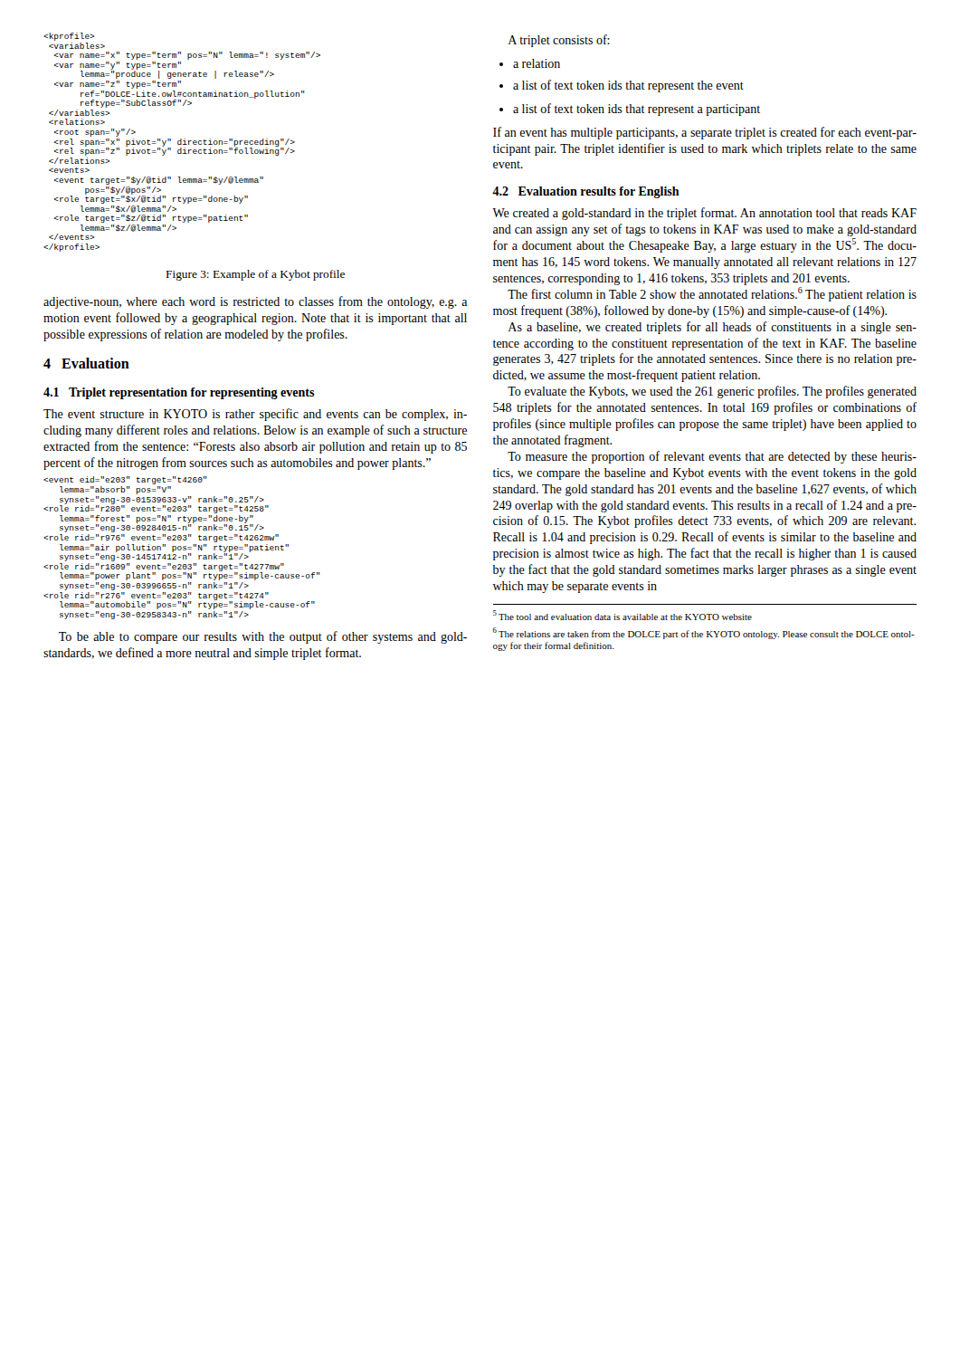<kprofile>
 <variables>
  <var name="x" type="term" pos="N" lemma="! system"/>
  <var name="y" type="term"
       lemma="produce | generate | release"/>
  <var name="z" type="term"
       ref="DOLCE-Lite.owl#contamination_pollution"
       reftype="SubClassOf"/>
 </variables>
 <relations>
  <root span="y"/>
  <rel span="x" pivot="y" direction="preceding"/>
  <rel span="z" pivot="y" direction="following"/>
 </relations>
 <events>
  <event target="$y/@tid" lemma="$y/@lemma"
        pos="$y/@pos"/>
  <role target="$x/@tid" rtype="done-by"
       lemma="$x/@lemma"/>
  <role target="$z/@tid" rtype="patient"
       lemma="$z/@lemma"/>
 </events>
</kprofile>
Figure 3: Example of a Kybot profile
adjective-noun, where each word is restricted to classes from the ontology, e.g. a motion event followed by a geographical region. Note that it is important that all possible expressions of relation are modeled by the profiles.
4 Evaluation
4.1 Triplet representation for representing events
The event structure in KYOTO is rather specific and events can be complex, including many different roles and relations. Below is an example of such a structure extracted from the sentence: “Forests also absorb air pollution and retain up to 85 percent of the nitrogen from sources such as automobiles and power plants.”
<event eid="e203" target="t4260"
   lemma="absorb" pos="V"
   synset="eng-30-01539633-v" rank="0.25"/>
<role rid="r280" event="e203" target="t4258"
   lemma="forest" pos="N" rtype="done-by"
   synset="eng-30-09284015-n" rank="0.15"/>
<role rid="r976" event="e203" target="t4262mw"
   lemma="air pollution" pos="N" rtype="patient"
   synset="eng-30-14517412-n" rank="1"/>
<role rid="r1609" event="e203" target="t4277mw"
   lemma="power plant" pos="N" rtype="simple-cause-of"
   synset="eng-30-03996655-n" rank="1"/>
<role rid="r276" event="e203" target="t4274"
   lemma="automobile" pos="N" rtype="simple-cause-of"
   synset="eng-30-02958343-n" rank="1"/>
To be able to compare our results with the output of other systems and gold-standards, we defined a more neutral and simple triplet format.
A triplet consists of:
a relation
a list of text token ids that represent the event
a list of text token ids that represent a participant
If an event has multiple participants, a separate triplet is created for each event-participant pair. The triplet identifier is used to mark which triplets relate to the same event.
4.2 Evaluation results for English
We created a gold-standard in the triplet format. An annotation tool that reads KAF and can assign any set of tags to tokens in KAF was used to make a gold-standard for a document about the Chesapeake Bay, a large estuary in the US5. The document has 16, 145 word tokens. We manually annotated all relevant relations in 127 sentences, corresponding to 1, 416 tokens, 353 triplets and 201 events.
The first column in Table 2 show the annotated relations.6 The patient relation is most frequent (38%), followed by done-by (15%) and simple-cause-of (14%).
As a baseline, we created triplets for all heads of constituents in a single sentence according to the constituent representation of the text in KAF. The baseline generates 3, 427 triplets for the annotated sentences. Since there is no relation predicted, we assume the most-frequent patient relation.
To evaluate the Kybots, we used the 261 generic profiles. The profiles generated 548 triplets for the annotated sentences. In total 169 profiles or combinations of profiles (since multiple profiles can propose the same triplet) have been applied to the annotated fragment.
To measure the proportion of relevant events that are detected by these heuristics, we compare the baseline and Kybot events with the event tokens in the gold standard. The gold standard has 201 events and the baseline 1,627 events, of which 249 overlap with the gold standard events. This results in a recall of 1.24 and a precision of 0.15. The Kybot profiles detect 733 events, of which 209 are relevant. Recall is 1.04 and precision is 0.29. Recall of events is similar to the baseline and precision is almost twice as high. The fact that the recall is higher than 1 is caused by the fact that the gold standard sometimes marks larger phrases as a single event which may be separate events in
5 The tool and evaluation data is available at the KYOTO website
6 The relations are taken from the DOLCE part of the KYOTO ontology. Please consult the DOLCE ontology for their formal definition.